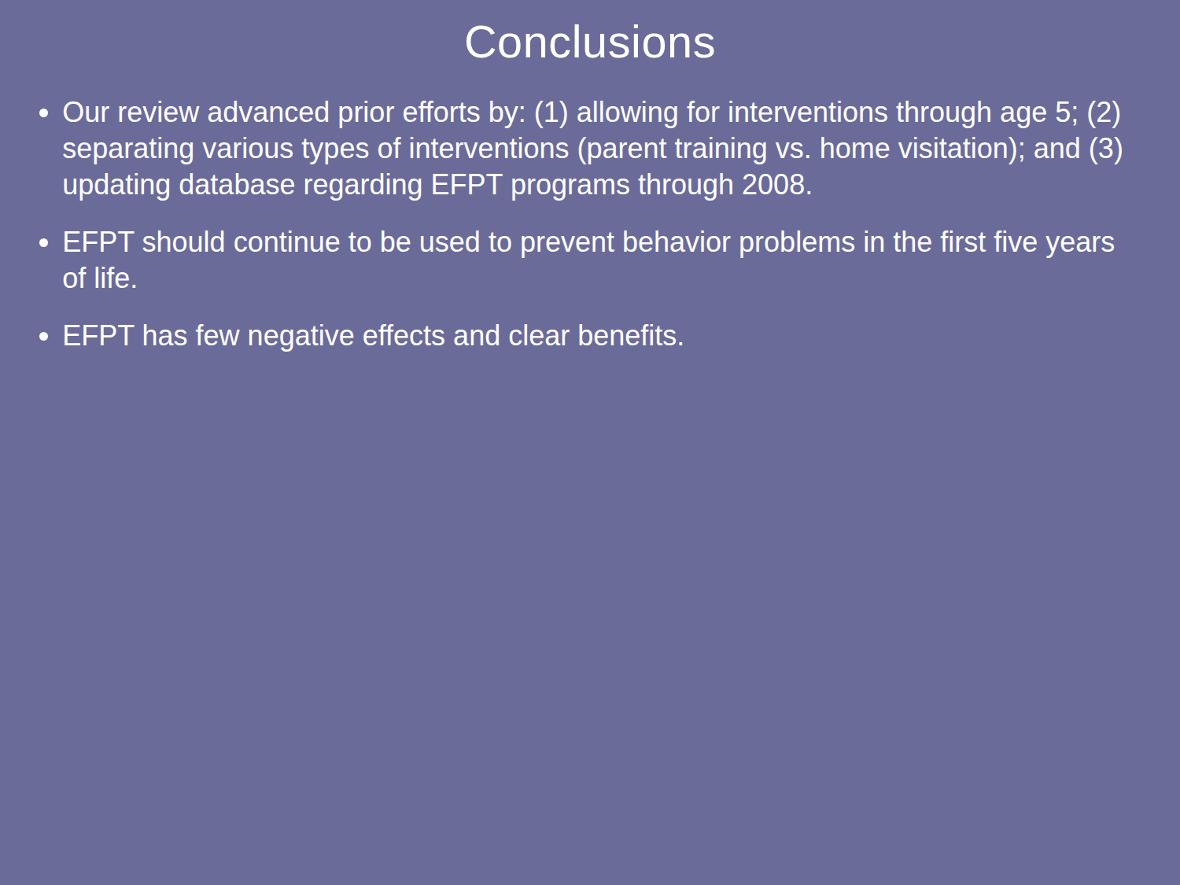Conclusions
Our review advanced prior efforts by: (1) allowing for interventions through age 5; (2) separating various types of interventions (parent training vs. home visitation); and (3) updating database regarding EFPT programs through 2008.
EFPT should continue to be used to prevent behavior problems in the first five years of life.
EFPT has few negative effects and clear benefits.